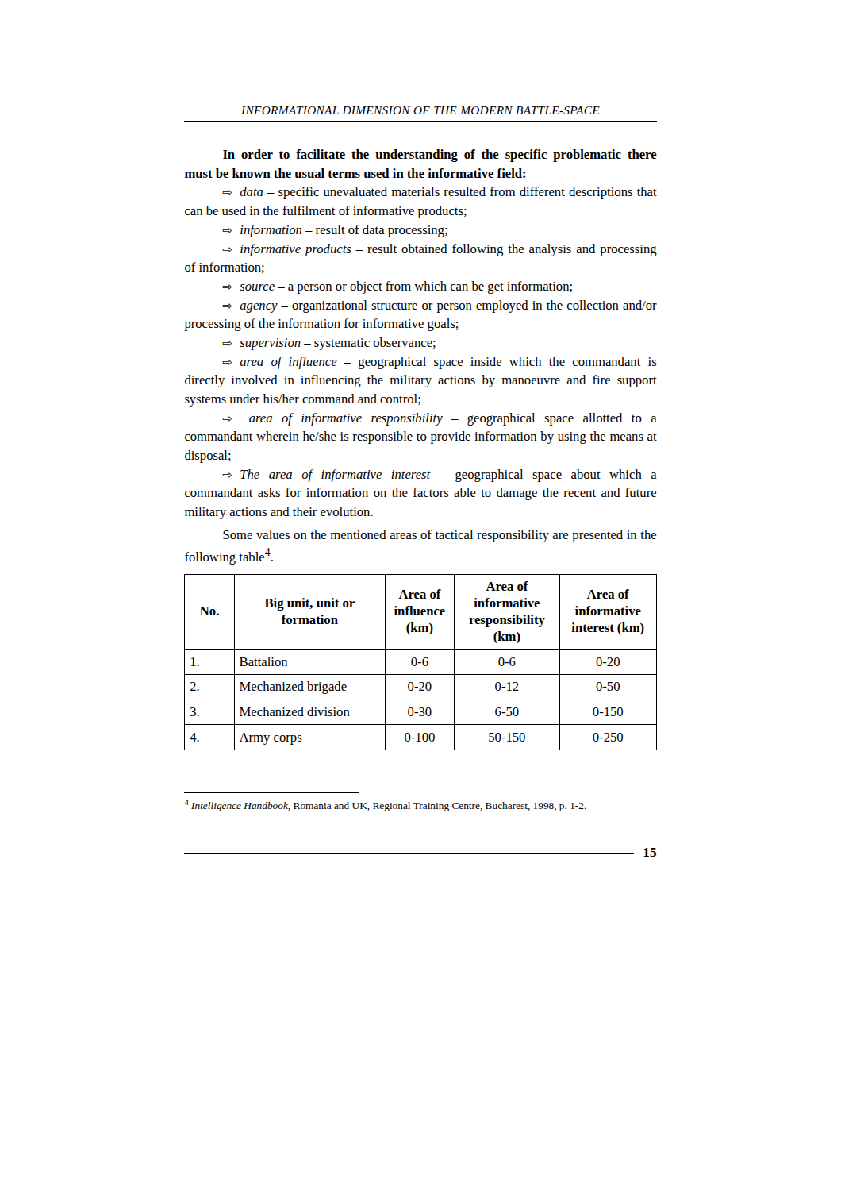INFORMATIONAL DIMENSION OF THE MODERN BATTLE-SPACE
In order to facilitate the understanding of the specific problematic there must be known the usual terms used in the informative field:
⇨data – specific unevaluated materials resulted from different descriptions that can be used in the fulfilment of informative products;
⇨information – result of data processing;
⇨informative products – result obtained following the analysis and processing of information;
⇨source – a person or object from which can be get information;
⇨agency – organizational structure or person employed in the collection and/or processing of the information for informative goals;
⇨supervision – systematic observance;
⇨area of influence – geographical space inside which the commandant is directly involved in influencing the military actions by manoeuvre and fire support systems under his/her command and control;
⇨ area of informative responsibility – geographical space allotted to a commandant wherein he/she is responsible to provide information by using the means at disposal;
⇨The area of informative interest – geographical space about which a commandant asks for information on the factors able to damage the recent and future military actions and their evolution.
Some values on the mentioned areas of tactical responsibility are presented in the following table4.
| No. | Big unit, unit or formation | Area of influence (km) | Area of informative responsibility (km) | Area of informative interest (km) |
| --- | --- | --- | --- | --- |
| 1. | Battalion | 0-6 | 0-6 | 0-20 |
| 2. | Mechanized brigade | 0-20 | 0-12 | 0-50 |
| 3. | Mechanized division | 0-30 | 6-50 | 0-150 |
| 4. | Army corps | 0-100 | 50-150 | 0-250 |
4 Intelligence Handbook, Romania and UK, Regional Training Centre, Bucharest, 1998, p. 1-2.
15